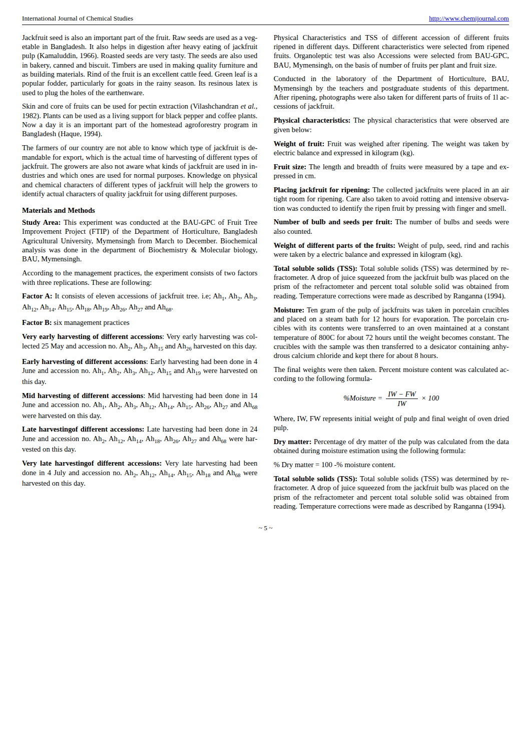International Journal of Chemical Studies http://www.chemijournal.com
Jackfruit seed is also an important part of the fruit. Raw seeds are used as a vegetable in Bangladesh. It also helps in digestion after heavy eating of jackfruit pulp (Kamaluddin, 1966). Roasted seeds are very tasty. The seeds are also used in bakery, canned and biscuit. Timbers are used in making quality furniture and as building materials. Rind of the fruit is an excellent cattle feed. Green leaf is a popular fodder, particularly for goats in the rainy season. Its resinous latex is used to plug the holes of the earthenware.
Skin and core of fruits can be used for pectin extraction (Vilashchandran et al., 1982). Plants can be used as a living support for black pepper and coffee plants. Now a day it is an important part of the homestead agroforestry program in Bangladesh (Haque, 1994).
The farmers of our country are not able to know which type of jackfruit is demandable for export, which is the actual time of harvesting of different types of jackfruit. The growers are also not aware what kinds of jackfruit are used in industries and which ones are used for normal purposes. Knowledge on physical and chemical characters of different types of jackfruit will help the growers to identify actual characters of quality jackfruit for using different purposes.
Materials and Methods
Study Area: This experiment was conducted at the BAU-GPC of Fruit Tree Improvement Project (FTIP) of the Department of Horticulture, Bangladesh Agricultural University, Mymensingh from March to December. Biochemical analysis was done in the department of Biochemistry & Molecular biology, BAU, Mymensingh.
According to the management practices, the experiment consists of two factors with three replications. These are following:
Factor A: It consists of eleven accessions of jackfruit tree. i.e; Ah1, Ah2, Ah3, Ah12, Ah14, Ah15, Ah18, Ah19, Ah26, Ah27 and Ah68.
Factor B: six management practices
Very early harvesting of different accessions: Very early harvesting was collected 25 May and accession no. Ah2, Ah3, Ah15 and Ah26 harvested on this day.
Early harvesting of different accessions: Early harvesting had been done in 4 June and accession no. Ah1, Ah2, Ah3, Ah12, Ah15 and Ah19 were harvested on this day.
Mid harvesting of different accessions: Mid harvesting had been done in 14 June and accession no. Ah1, Ah2, Ah3, Ah12, Ah14, Ah15, Ah26, Ah27 and Ah68 were harvested on this day.
Late harvestingof different accessions: Late harvesting had been done in 24 June and accession no. Ah2, Ah12, Ah14, Ah18, Ah26, Ah27 and Ah68 were harvested on this day.
Very late harvestingof different accessions: Very late harvesting had been done in 4 July and accession no. Ah2, Ah12, Ah14, Ah15, Ah18 and Ah68 were harvested on this day.
Physical Characteristics and TSS of different accession of different fruits ripened in different days. Different characteristics were selected from ripened fruits. Organoleptic test was also Accessions were selected from BAU-GPC, BAU, Mymensingh, on the basis of number of fruits per plant and fruit size.
Conducted in the laboratory of the Department of Horticulture, BAU, Mymensingh by the teachers and postgraduate students of this department. After ripening, photographs were also taken for different parts of fruits of 1l accessions of jackfruit.
Physical characteristics: The physical characteristics that were observed are given below:
Weight of fruit: Fruit was weighed after ripening. The weight was taken by electric balance and expressed in kilogram (kg).
Fruit size: The length and breadth of fruits were measured by a tape and expressed in cm.
Placing jackfruit for ripening: The collected jackfruits were placed in an air tight room for ripening. Care also taken to avoid rotting and intensive observation was conducted to identify the ripen fruit by pressing with finger and smell.
Number of bulb and seeds per fruit: The number of bulbs and seeds were also counted.
Weight of different parts of the fruits: Weight of pulp, seed, rind and rachis were taken by a electric balance and expressed in kilogram (kg).
Total soluble solids (TSS): Total soluble solids (TSS) was determined by refractometer. A drop of juice squeezed from the jackfruit bulb was placed on the prism of the refractometer and percent total soluble solid was obtained from reading. Temperature corrections were made as described by Ranganna (1994).
Moisture: Ten gram of the pulp of jackfruits was taken in porcelain crucibles and placed on a steam bath for 12 hours for evaporation. The porcelain crucibles with its contents were transferred to an oven maintained at a constant temperature of 800C for about 72 hours until the weight becomes constant. The crucibles with the sample was then transferred to a desicator containing anhydrous calcium chloride and kept there for about 8 hours.
The final weights were then taken. Percent moisture content was calculated according to the following formula-
%Moisture = IW − FW IW × 100
Where, IW, FW represents initial weight of pulp and final weight of oven dried pulp.
Dry matter: Percentage of dry matter of the pulp was calculated from the data obtained during moisture estimation using the following formula:
% Dry matter = 100 -% moisture content.
Total soluble solids (TSS): Total soluble solids (TSS) was determined by refractometer. A drop of juice squeezed from the jackfruit bulb was placed on the prism of the refractometer and percent total soluble solid was obtained from reading. Temperature corrections were made as described by Ranganna (1994).
~ 5 ~